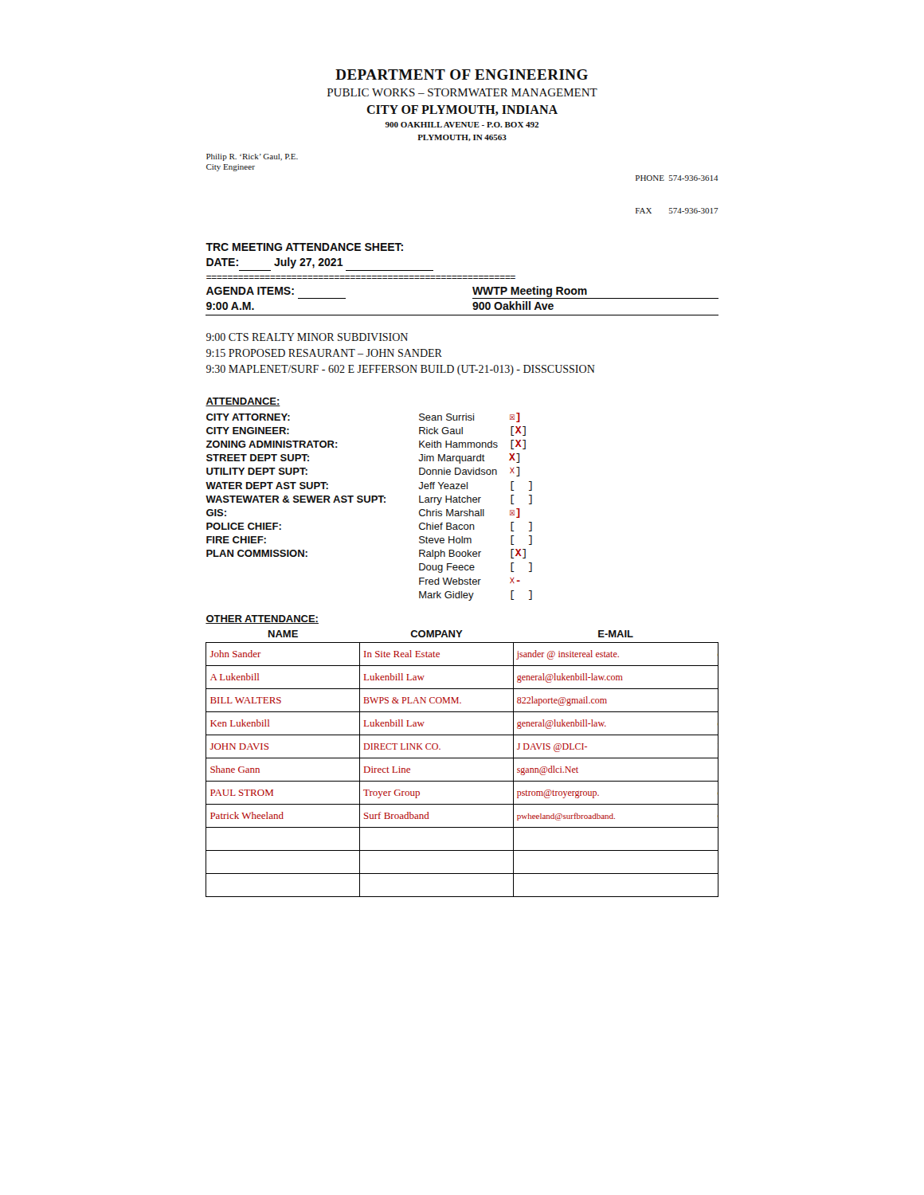DEPARTMENT OF ENGINEERING
PUBLIC WORKS – STORMWATER MANAGEMENT
CITY OF PLYMOUTH, INDIANA
900 OAKHILL AVENUE - P.O. BOX 492
PLYMOUTH, IN 46563
Philip R. ‘Rick’ Gaul, P.E.
City Engineer
PHONE574-936-3614
FAX574-936-3017
TRC MEETING ATTENDANCE SHEET:
DATE: July 27, 2021
==========================================================
AGENDA ITEMS:
WWTP Meeting Room
9:00 A.M.
900 Oakhill Ave
9:00 CTS REALTY MINOR SUBDIVISION
9:15 PROPOSED RESAURANT – JOHN SANDER
9:30 MAPLENET/SURF - 602 E JEFFERSON BUILD (UT-21-013) - DISSCUSSION
ATTENDANCE:
| CITY ATTORNEY: | Sean Surrisi | ☒] |
| CITY ENGINEER: | Rick Gaul | [ X ] |
| ZONING ADMINISTRATOR: | Keith Hammonds | [ X ] |
| STREET DEPT SUPT: | Jim Marquardt | X ] |
| UTILITY DEPT SUPT: | Donnie Davidson | ☓ ] |
| WATER DEPT AST SUPT: | Jeff Yeazel | [ ] |
| WASTEWATER & SEWER AST SUPT: | Larry Hatcher | [ ] |
| GIS: | Chris Marshall | ☒] |
| POLICE CHIEF: | Chief Bacon | [ ] |
| FIRE CHIEF: | Steve Holm | [ ] |
| PLAN COMMISSION: | Ralph Booker | [ X ] |
| | Doug Feece | [ ] |
| | Fred Webster | ☓‑ |
| | Mark Gidley | [ ] |
OTHER ATTENDANCE:
| NAME | COMPANY | E-MAIL |
| --- | --- | --- |
| John Sander | In Site Real Estate | jsander @ insitereal estate. com |
| A Lukenbill | Lukenbill Law | general@lukenbill-law.com |
| BILL WALTERS | BWPS & PLAN COMM. | 822laporte@gmail.com |
| Ken Lukenbill | Lukenbill Law | general@lukenbill-law. com |
| JOHN DAVIS | DIRECT LINK CO. | J DAVIS @DLCI- NET |
| Shane Gann | Direct Line | sgann@dlci.Net |
| PAUL STROM | Troyer Group | pstrom@troyergroup. com |
| Patrick Wheeland | Surf Broadband | pwheeland@surfbroadband. com |